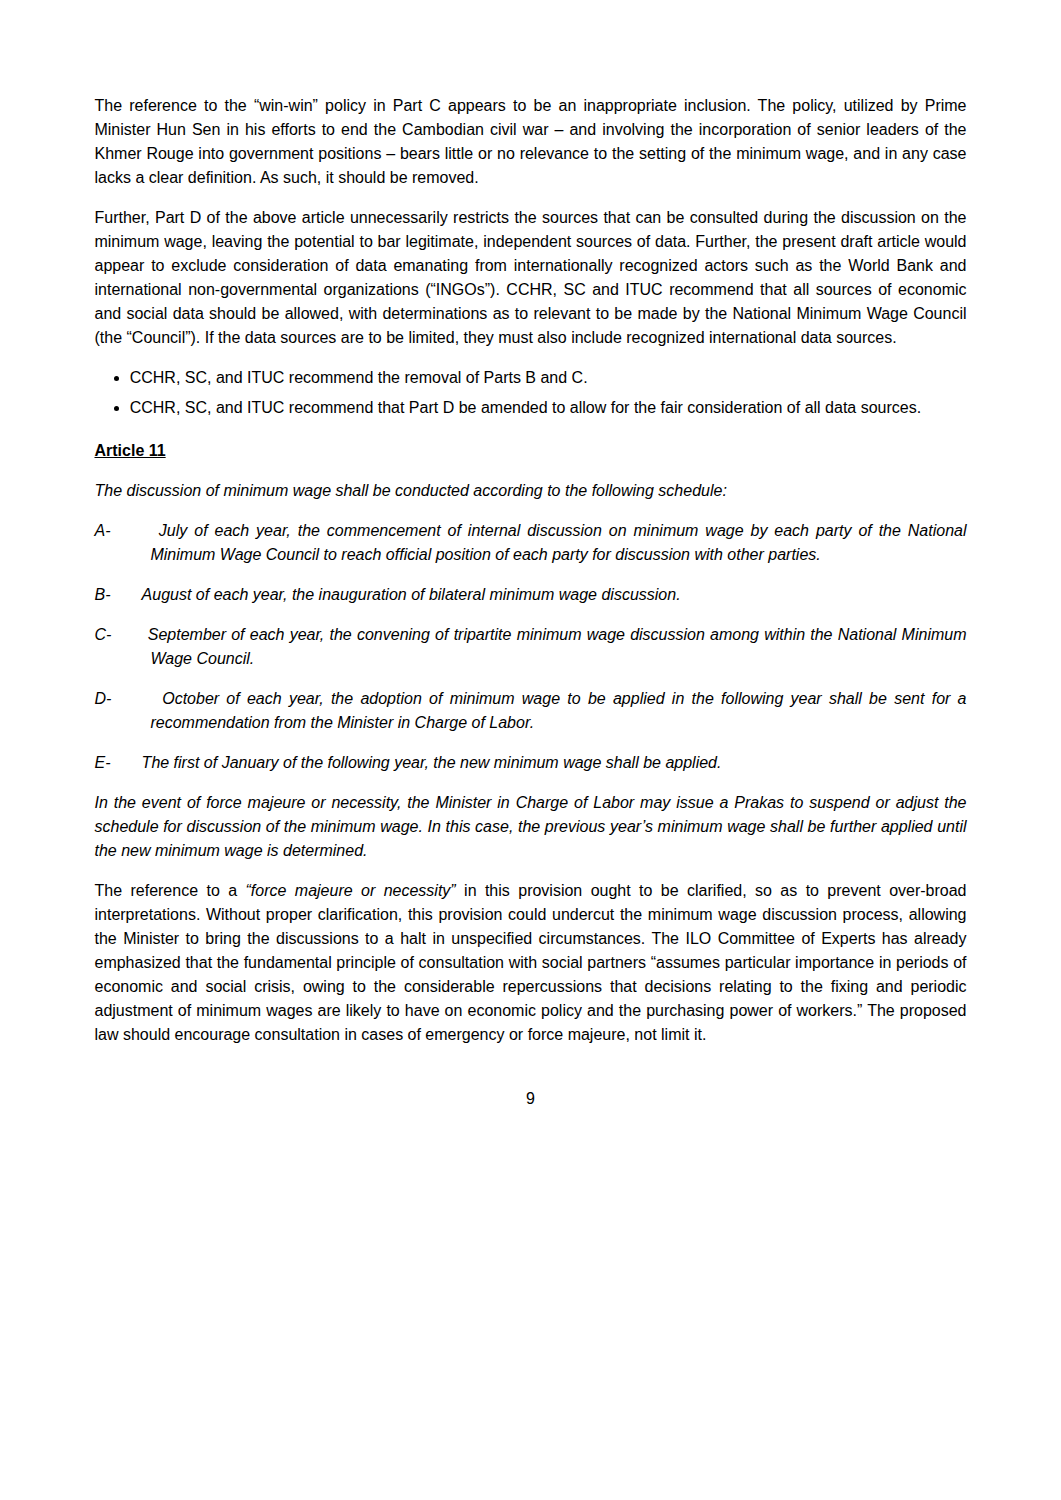The reference to the “win-win” policy in Part C appears to be an inappropriate inclusion. The policy, utilized by Prime Minister Hun Sen in his efforts to end the Cambodian civil war – and involving the incorporation of senior leaders of the Khmer Rouge into government positions – bears little or no relevance to the setting of the minimum wage, and in any case lacks a clear definition. As such, it should be removed.
Further, Part D of the above article unnecessarily restricts the sources that can be consulted during the discussion on the minimum wage, leaving the potential to bar legitimate, independent sources of data. Further, the present draft article would appear to exclude consideration of data emanating from internationally recognized actors such as the World Bank and international non-governmental organizations (“INGOs”). CCHR, SC and ITUC recommend that all sources of economic and social data should be allowed, with determinations as to relevant to be made by the National Minimum Wage Council (the “Council”). If the data sources are to be limited, they must also include recognized international data sources.
CCHR, SC, and ITUC recommend the removal of Parts B and C.
CCHR, SC, and ITUC recommend that Part D be amended to allow for the fair consideration of all data sources.
Article 11
The discussion of minimum wage shall be conducted according to the following schedule:
A- July of each year, the commencement of internal discussion on minimum wage by each party of the National Minimum Wage Council to reach official position of each party for discussion with other parties.
B- August of each year, the inauguration of bilateral minimum wage discussion.
C- September of each year, the convening of tripartite minimum wage discussion among within the National Minimum Wage Council.
D- October of each year, the adoption of minimum wage to be applied in the following year shall be sent for a recommendation from the Minister in Charge of Labor.
E- The first of January of the following year, the new minimum wage shall be applied.
In the event of force majeure or necessity, the Minister in Charge of Labor may issue a Prakas to suspend or adjust the schedule for discussion of the minimum wage. In this case, the previous year’s minimum wage shall be further applied until the new minimum wage is determined.
The reference to a “force majeure or necessity” in this provision ought to be clarified, so as to prevent over-broad interpretations. Without proper clarification, this provision could undercut the minimum wage discussion process, allowing the Minister to bring the discussions to a halt in unspecified circumstances. The ILO Committee of Experts has already emphasized that the fundamental principle of consultation with social partners “assumes particular importance in periods of economic and social crisis, owing to the considerable repercussions that decisions relating to the fixing and periodic adjustment of minimum wages are likely to have on economic policy and the purchasing power of workers.” The proposed law should encourage consultation in cases of emergency or force majeure, not limit it.
9